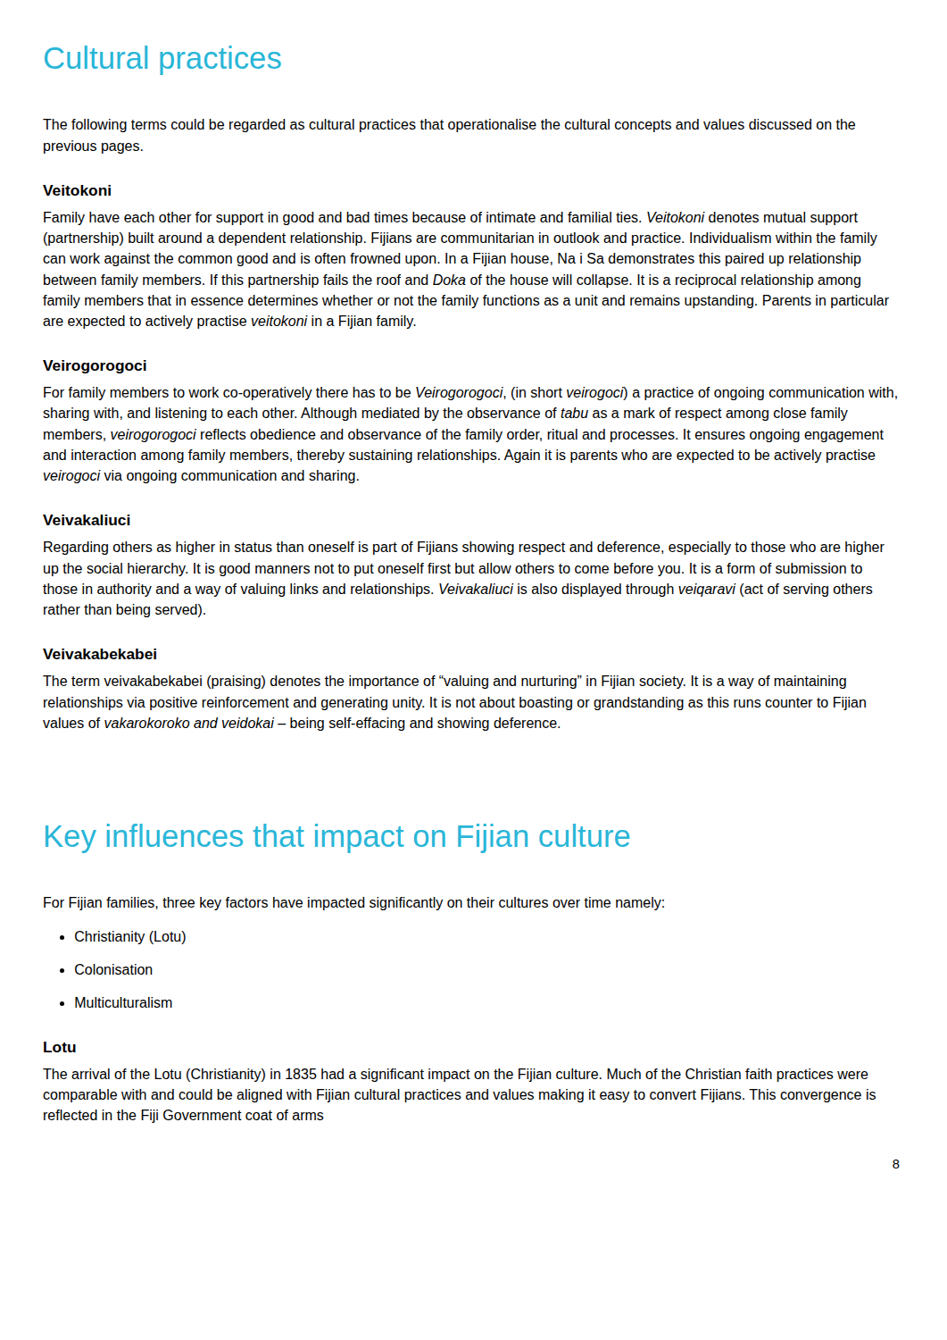Cultural practices
The following terms could be regarded as cultural practices that operationalise the cultural concepts and values discussed on the previous pages.
Veitokoni
Family have each other for support in good and bad times because of intimate and familial ties. Veitokoni denotes mutual support (partnership) built around a dependent relationship. Fijians are communitarian in outlook and practice. Individualism within the family can work against the common good and is often frowned upon. In a Fijian house, Na i Sa demonstrates this paired up relationship between family members. If this partnership fails the roof and Doka of the house will collapse. It is a reciprocal relationship among family members that in essence determines whether or not the family functions as a unit and remains upstanding. Parents in particular are expected to actively practise veitokoni in a Fijian family.
Veirogorogoci
For family members to work co-operatively there has to be Veirogorogoci, (in short veirogoci) a practice of ongoing communication with, sharing with, and listening to each other. Although mediated by the observance of tabu as a mark of respect among close family members, veirogorogoci reflects obedience and observance of the family order, ritual and processes. It ensures ongoing engagement and interaction among family members, thereby sustaining relationships. Again it is parents who are expected to be actively practise veirogoci via ongoing communication and sharing.
Veivakaliuci
Regarding others as higher in status than oneself is part of Fijians showing respect and deference, especially to those who are higher up the social hierarchy. It is good manners not to put oneself first but allow others to come before you. It is a form of submission to those in authority and a way of valuing links and relationships. Veivakaliuci is also displayed through veiqaravi (act of serving others rather than being served).
Veivakabekabei
The term veivakabekabei (praising) denotes the importance of “valuing and nurturing” in Fijian society. It is a way of maintaining relationships via positive reinforcement and generating unity. It is not about boasting or grandstanding as this runs counter to Fijian values of vakarokoroko and veidokai – being self-effacing and showing deference.
Key influences that impact on Fijian culture
For Fijian families, three key factors have impacted significantly on their cultures over time namely:
Christianity (Lotu)
Colonisation
Multiculturalism
Lotu
The arrival of the Lotu (Christianity) in 1835 had a significant impact on the Fijian culture. Much of the Christian faith practices were comparable with and could be aligned with Fijian cultural practices and values making it easy to convert Fijians. This convergence is reflected in the Fiji Government coat of arms
8